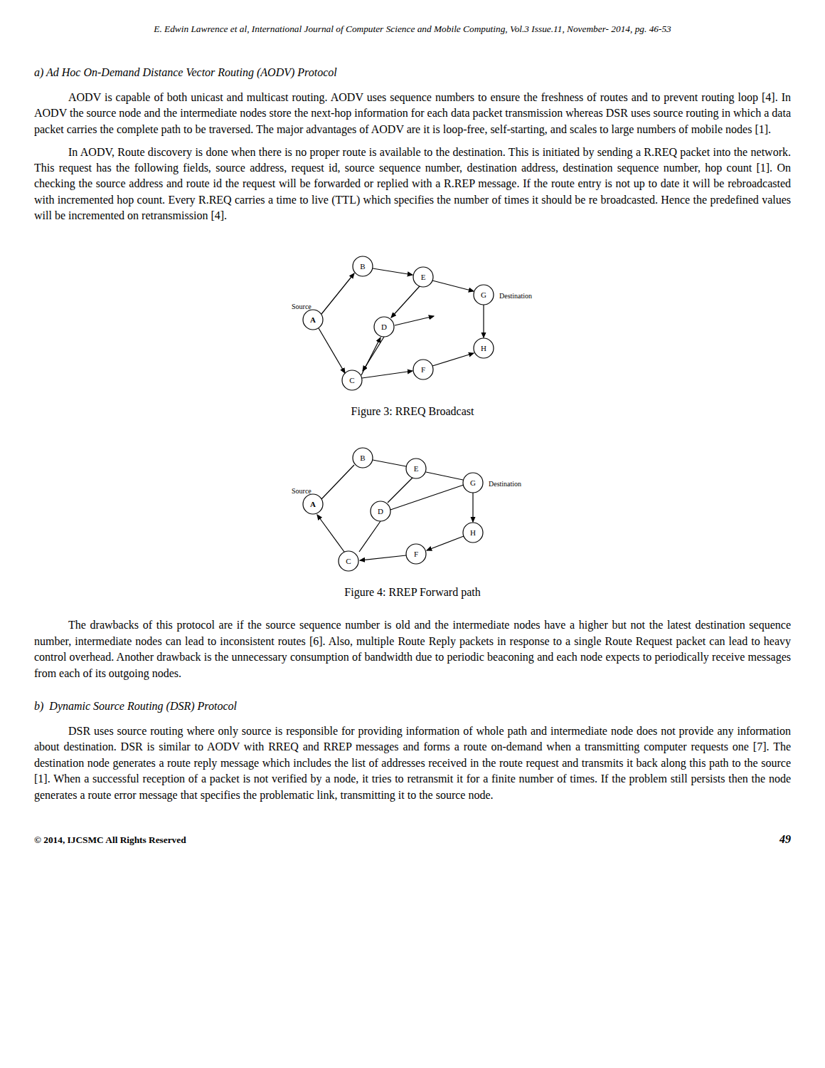E. Edwin Lawrence et al, International Journal of Computer Science and Mobile Computing, Vol.3 Issue.11, November- 2014, pg. 46-53
a) Ad Hoc On-Demand Distance Vector Routing (AODV) Protocol
AODV is capable of both unicast and multicast routing. AODV uses sequence numbers to ensure the freshness of routes and to prevent routing loop [4]. In AODV the source node and the intermediate nodes store the next-hop information for each data packet transmission whereas DSR uses source routing in which a data packet carries the complete path to be traversed. The major advantages of AODV are it is loop-free, self-starting, and scales to large numbers of mobile nodes [1].
In AODV, Route discovery is done when there is no proper route is available to the destination. This is initiated by sending a R.REQ packet into the network. This request has the following fields, source address, request id, source sequence number, destination address, destination sequence number, hop count [1]. On checking the source address and route id the request will be forwarded or replied with a R.REP message. If the route entry is not up to date it will be rebroadcasted with incremented hop count. Every R.REQ carries a time to live (TTL) which specifies the number of times it should be re broadcasted. Hence the predefined values will be incremented on retransmission [4].
A B E G D H F C Source Destination
Figure 3: RREQ Broadcast
A B E G D H F C Source Destination
Figure 4: RREP Forward path
The drawbacks of this protocol are if the source sequence number is old and the intermediate nodes have a higher but not the latest destination sequence number, intermediate nodes can lead to inconsistent routes [6]. Also, multiple Route Reply packets in response to a single Route Request packet can lead to heavy control overhead. Another drawback is the unnecessary consumption of bandwidth due to periodic beaconing and each node expects to periodically receive messages from each of its outgoing nodes.
b) Dynamic Source Routing (DSR) Protocol
DSR uses source routing where only source is responsible for providing information of whole path and intermediate node does not provide any information about destination. DSR is similar to AODV with RREQ and RREP messages and forms a route on-demand when a transmitting computer requests one [7]. The destination node generates a route reply message which includes the list of addresses received in the route request and transmits it back along this path to the source [1]. When a successful reception of a packet is not verified by a node, it tries to retransmit it for a finite number of times. If the problem still persists then the node generates a route error message that specifies the problematic link, transmitting it to the source node.
© 2014, IJCSMC All Rights Reserved 49